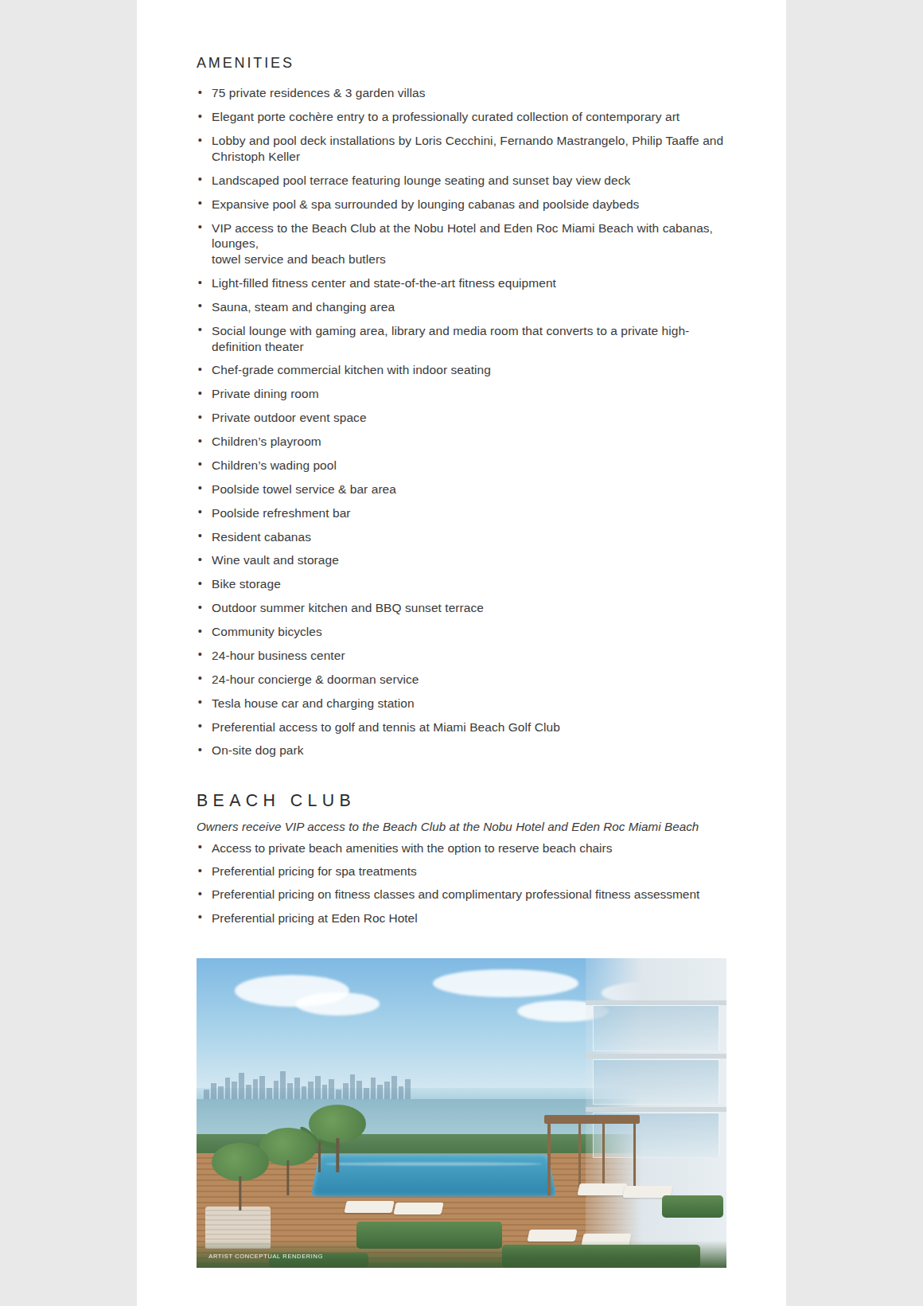Amenities
75 private residences & 3 garden villas
Elegant porte cochère entry to a professionally curated collection of contemporary art
Lobby and pool deck installations by Loris Cecchini, Fernando Mastrangelo, Philip Taaffe and Christoph Keller
Landscaped pool terrace featuring lounge seating and sunset bay view deck
Expansive pool & spa surrounded by lounging cabanas and poolside daybeds
VIP access to the Beach Club at the Nobu Hotel and Eden Roc Miami Beach with cabanas, lounges,towel service and beach butlers
Light-filled fitness center and state-of-the-art fitness equipment
Sauna, steam and changing area
Social lounge with gaming area, library and media room that converts to a private high-definition theater
Chef-grade commercial kitchen with indoor seating
Private dining room
Private outdoor event space
Children’s playroom
Children’s wading pool
Poolside towel service & bar area
Poolside refreshment bar
Resident cabanas
Wine vault and storage
Bike storage
Outdoor summer kitchen and BBQ sunset terrace
Community bicycles
24-hour business center
24-hour concierge & doorman service
Tesla house car and charging station
Preferential access to golf and tennis at Miami Beach Golf Club
On-site dog park
Beach Club
Owners receive VIP access to the Beach Club at the Nobu Hotel and Eden Roc Miami Beach
Access to private beach amenities with the option to reserve beach chairs
Preferential pricing for spa treatments
Preferential pricing on fitness classes and complimentary professional fitness assessment
Preferential pricing at Eden Roc Hotel
ARTIST CONCEPTUAL RENDERING